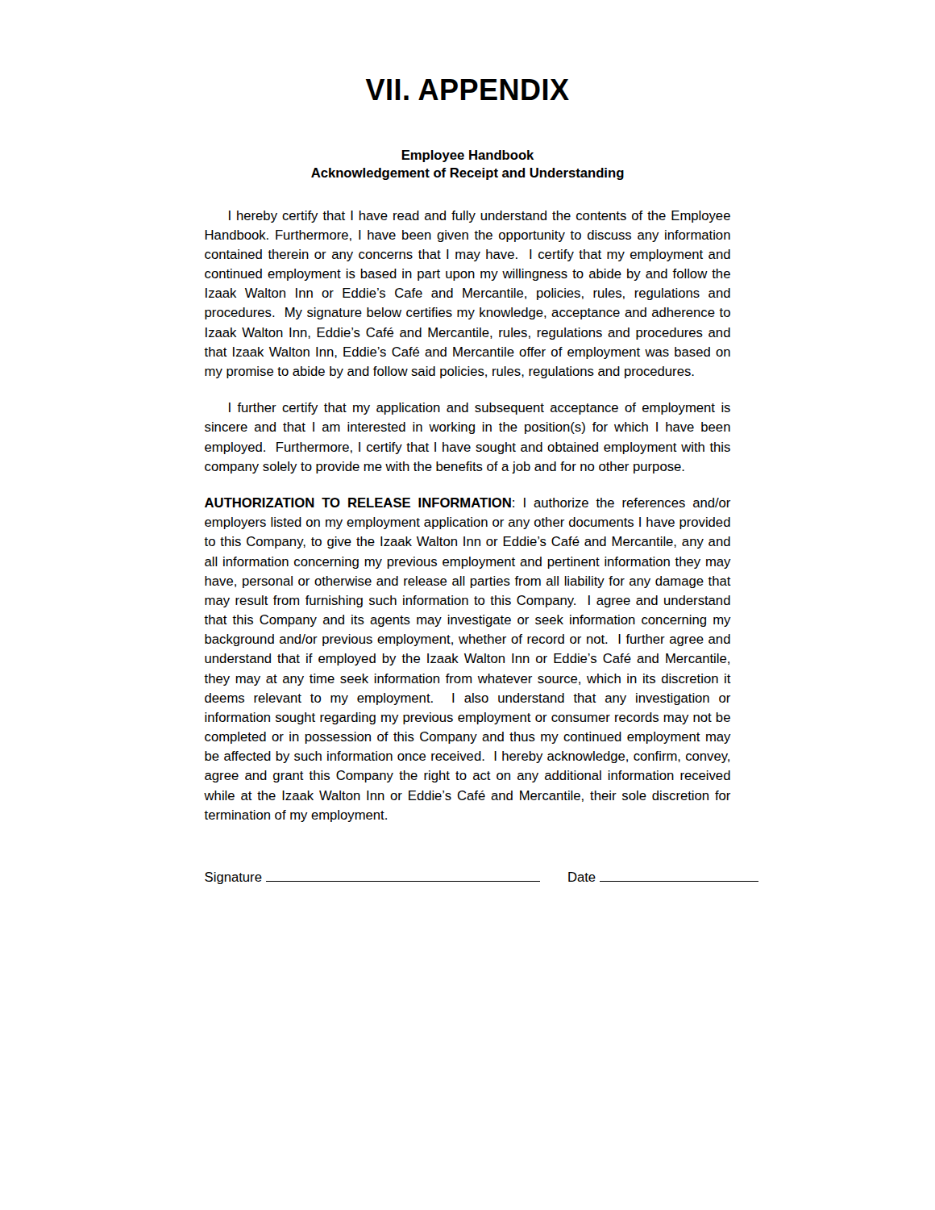VII. APPENDIX
Employee Handbook
Acknowledgement of Receipt and Understanding
I hereby certify that I have read and fully understand the contents of the Employee Handbook. Furthermore, I have been given the opportunity to discuss any information contained therein or any concerns that I may have. I certify that my employment and continued employment is based in part upon my willingness to abide by and follow the Izaak Walton Inn or Eddie’s Cafe and Mercantile, policies, rules, regulations and procedures. My signature below certifies my knowledge, acceptance and adherence to Izaak Walton Inn, Eddie’s Café and Mercantile, rules, regulations and procedures and that Izaak Walton Inn, Eddie’s Café and Mercantile offer of employment was based on my promise to abide by and follow said policies, rules, regulations and procedures.
I further certify that my application and subsequent acceptance of employment is sincere and that I am interested in working in the position(s) for which I have been employed. Furthermore, I certify that I have sought and obtained employment with this company solely to provide me with the benefits of a job and for no other purpose.
AUTHORIZATION TO RELEASE INFORMATION: I authorize the references and/or employers listed on my employment application or any other documents I have provided to this Company, to give the Izaak Walton Inn or Eddie’s Café and Mercantile, any and all information concerning my previous employment and pertinent information they may have, personal or otherwise and release all parties from all liability for any damage that may result from furnishing such information to this Company. I agree and understand that this Company and its agents may investigate or seek information concerning my background and/or previous employment, whether of record or not. I further agree and understand that if employed by the Izaak Walton Inn or Eddie’s Café and Mercantile, they may at any time seek information from whatever source, which in its discretion it deems relevant to my employment. I also understand that any investigation or information sought regarding my previous employment or consumer records may not be completed or in possession of this Company and thus my continued employment may be affected by such information once received. I hereby acknowledge, confirm, convey, agree and grant this Company the right to act on any additional information received while at the Izaak Walton Inn or Eddie’s Café and Mercantile, their sole discretion for termination of my employment.
Signature Date